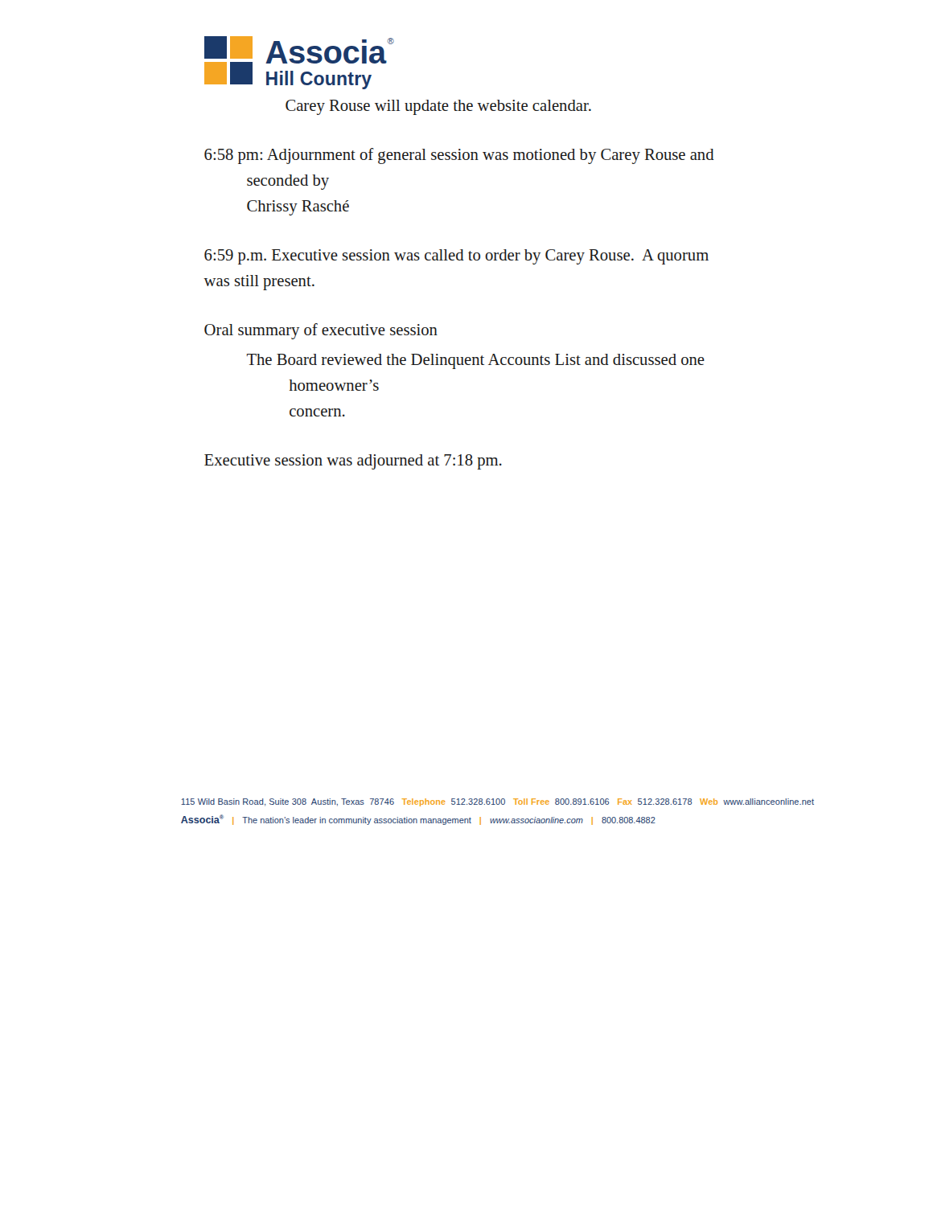Associa®
Hill Country
Carey Rouse will update the website calendar.
6:58 pm: Adjournment of general session was motioned by Carey Rouse and seconded by Chrissy Rasché
6:59 p.m. Executive session was called to order by Carey Rouse. A quorum was still present.
Oral summary of executive session
The Board reviewed the Delinquent Accounts List and discussed one homeowner’s concern.
Executive session was adjourned at 7:18 pm.
115 Wild Basin Road, Suite 308 Austin, Texas 78746 Telephone 512.328.6100 Toll Free 800.891.6106 Fax 512.328.6178 Web www.allianceonline.net
Associa® | The nation’s leader in community association management | www.associaonline.com | 800.808.4882